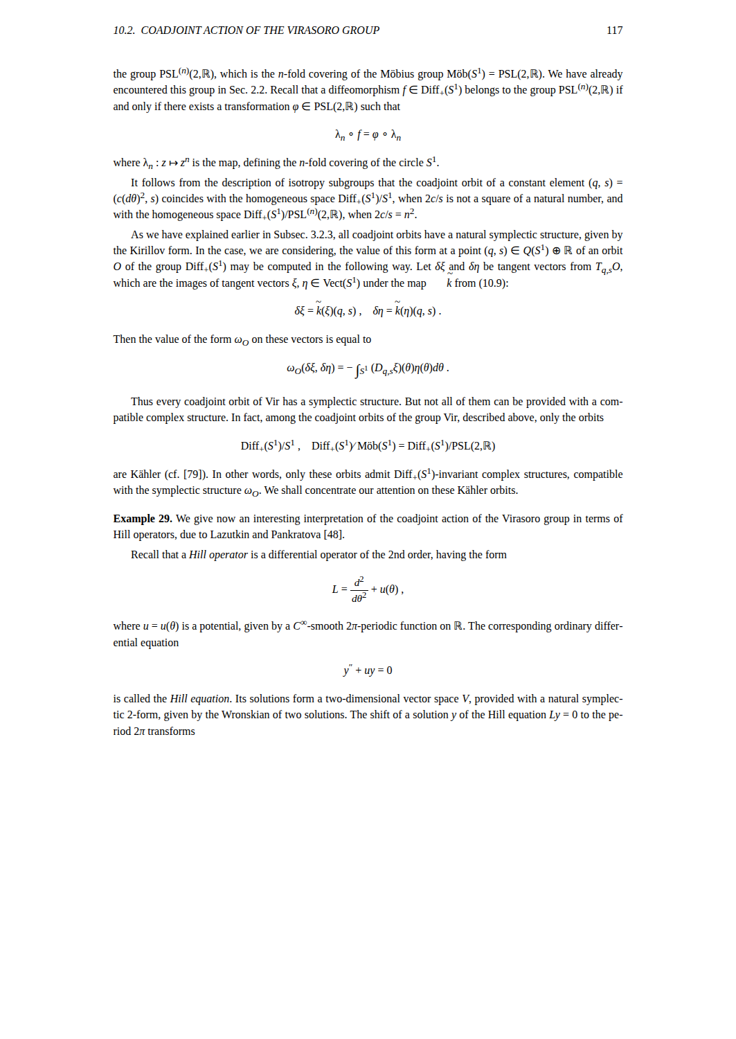10.2. COADJOINT ACTION OF THE VIRASORO GROUP 117
the group PSL(n)(2,ℝ), which is the n-fold covering of the Möbius group Möb(S1) = PSL(2,ℝ). We have already encountered this group in Sec. 2.2. Recall that a diffeomorphism f ∈ Diff+(S1) belongs to the group PSL(n)(2,ℝ) if and only if there exists a transformation φ ∈ PSL(2,ℝ) such that
λn ∘ f = φ ∘ λn
where λn : z ↦ zn is the map, defining the n-fold covering of the circle S1.
It follows from the description of isotropy subgroups that the coadjoint orbit of a constant element (q, s) = (c(dθ)2, s) coincides with the homogeneous space Diff+(S1)/S1, when 2c/s is not a square of a natural number, and with the homogeneous space Diff+(S1)/PSL(n)(2,ℝ), when 2c/s = n2.
As we have explained earlier in Subsec. 3.2.3, all coadjoint orbits have a natural symplectic structure, given by the Kirillov form. In the case, we are considering, the value of this form at a point (q, s) ∈ Q(S1) ⊕ ℝ of an orbit O of the group Diff+(S1) may be computed in the following way. Let δξ and δη be tangent vectors from Tq,sO, which are the images of tangent vectors ξ, η ∈ Vect(S1) under the map k from (10.9):
δξ = k(ξ)(q, s) , δη = k(η)(q, s) .
Then the value of the form ωO on these vectors is equal to
ωO(δξ, δη) = − ∫S1 (Dq,sξ)(θ)η(θ)dθ .
Thus every coadjoint orbit of Vir has a symplectic structure. But not all of them can be provided with a compatible complex structure. In fact, among the coadjoint orbits of the group Vir, described above, only the orbits
Diff+(S1)/S1 , Diff+(S1)∕ Möb(S1) = Diff+(S1)/PSL(2,ℝ)
are Kähler (cf. [79]). In other words, only these orbits admit Diff+(S1)-invariant complex structures, compatible with the symplectic structure ωO. We shall concentrate our attention on these Kähler orbits.
Example 29. We give now an interesting interpretation of the coadjoint action of the Virasoro group in terms of Hill operators, due to Lazutkin and Pankratova [48].
Recall that a Hill operator is a differential operator of the 2nd order, having the form
L = d2 dθ2 + u(θ) ,
where u = u(θ) is a potential, given by a C∞-smooth 2π-periodic function on ℝ. The corresponding ordinary differential equation
y″ + uy = 0
is called the Hill equation. Its solutions form a two-dimensional vector space V, provided with a natural symplectic 2-form, given by the Wronskian of two solutions. The shift of a solution y of the Hill equation Ly = 0 to the period 2π transforms